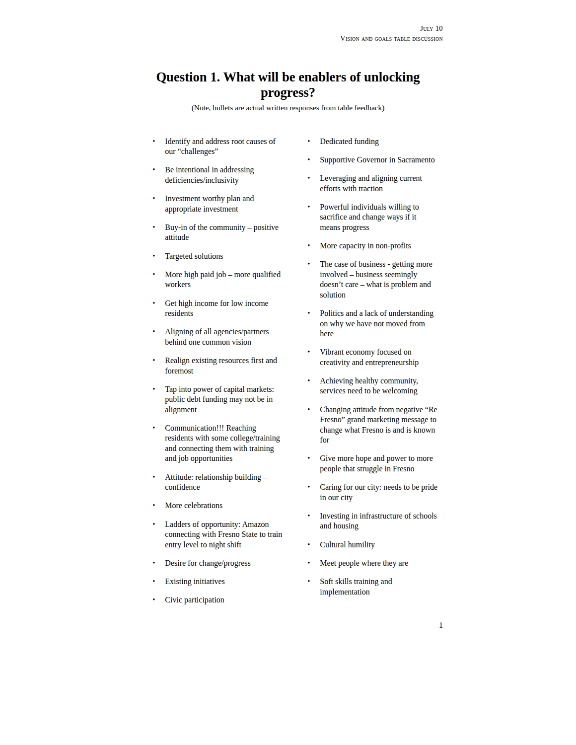July 10 Vision and goals table discussion
Question 1. What will be enablers of unlocking progress?
(Note, bullets are actual written responses from table feedback)
Identify and address root causes of our “challenges”
Be intentional in addressing deficiencies/inclusivity
Investment worthy plan and appropriate investment
Buy-in of the community – positive attitude
Targeted solutions
More high paid job – more qualified workers
Get high income for low income residents
Aligning of all agencies/partners behind one common vision
Realign existing resources first and foremost
Tap into power of capital markets: public debt funding may not be in alignment
Communication!!! Reaching residents with some college/training and connecting them with training and job opportunities
Attitude: relationship building – confidence
More celebrations
Ladders of opportunity: Amazon connecting with Fresno State to train entry level to night shift
Desire for change/progress
Existing initiatives
Civic participation
Dedicated funding
Supportive Governor in Sacramento
Leveraging and aligning current efforts with traction
Powerful individuals willing to sacrifice and change ways if it means progress
More capacity in non-profits
The case of business - getting more involved – business seemingly doesn’t care – what is problem and solution
Politics and a lack of understanding on why we have not moved from here
Vibrant economy focused on creativity and entrepreneurship
Achieving healthy community, services need to be welcoming
Changing attitude from negative “Re Fresno” grand marketing message to change what Fresno is and is known for
Give more hope and power to more people that struggle in Fresno
Caring for our city: needs to be pride in our city
Investing in infrastructure of schools and housing
Cultural humility
Meet people where they are
Soft skills training and implementation
1